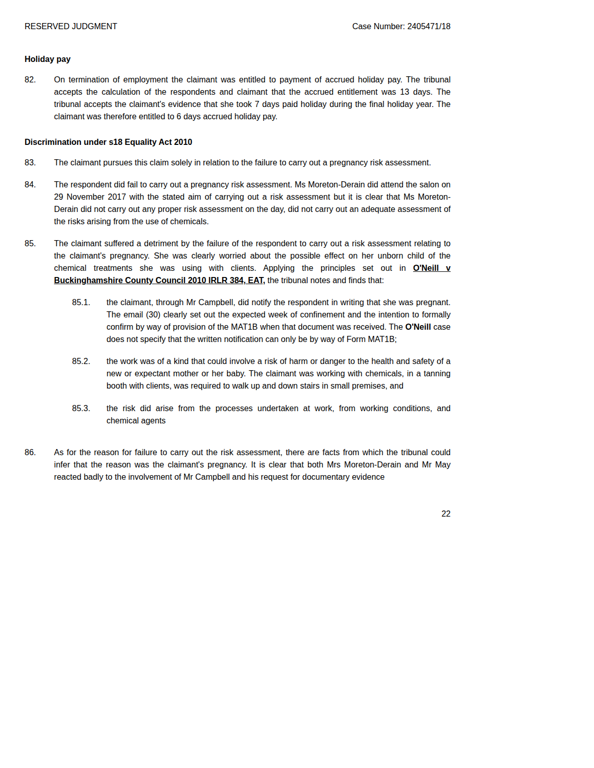RESERVED JUDGMENT Case Number: 2405471/18
Holiday pay
82. On termination of employment the claimant was entitled to payment of accrued holiday pay. The tribunal accepts the calculation of the respondents and claimant that the accrued entitlement was 13 days. The tribunal accepts the claimant's evidence that she took 7 days paid holiday during the final holiday year. The claimant was therefore entitled to 6 days accrued holiday pay.
Discrimination under s18 Equality Act 2010
83. The claimant pursues this claim solely in relation to the failure to carry out a pregnancy risk assessment.
84. The respondent did fail to carry out a pregnancy risk assessment. Ms Moreton-Derain did attend the salon on 29 November 2017 with the stated aim of carrying out a risk assessment but it is clear that Ms Moreton-Derain did not carry out any proper risk assessment on the day, did not carry out an adequate assessment of the risks arising from the use of chemicals.
85. The claimant suffered a detriment by the failure of the respondent to carry out a risk assessment relating to the claimant's pregnancy. She was clearly worried about the possible effect on her unborn child of the chemical treatments she was using with clients. Applying the principles set out in O'Neill v Buckinghamshire County Council 2010 IRLR 384, EAT, the tribunal notes and finds that:
85.1. the claimant, through Mr Campbell, did notify the respondent in writing that she was pregnant. The email (30) clearly set out the expected week of confinement and the intention to formally confirm by way of provision of the MAT1B when that document was received. The O'Neill case does not specify that the written notification can only be by way of Form MAT1B;
85.2. the work was of a kind that could involve a risk of harm or danger to the health and safety of a new or expectant mother or her baby. The claimant was working with chemicals, in a tanning booth with clients, was required to walk up and down stairs in small premises, and
85.3. the risk did arise from the processes undertaken at work, from working conditions, and chemical agents
86. As for the reason for failure to carry out the risk assessment, there are facts from which the tribunal could infer that the reason was the claimant's pregnancy. It is clear that both Mrs Moreton-Derain and Mr May reacted badly to the involvement of Mr Campbell and his request for documentary evidence
22